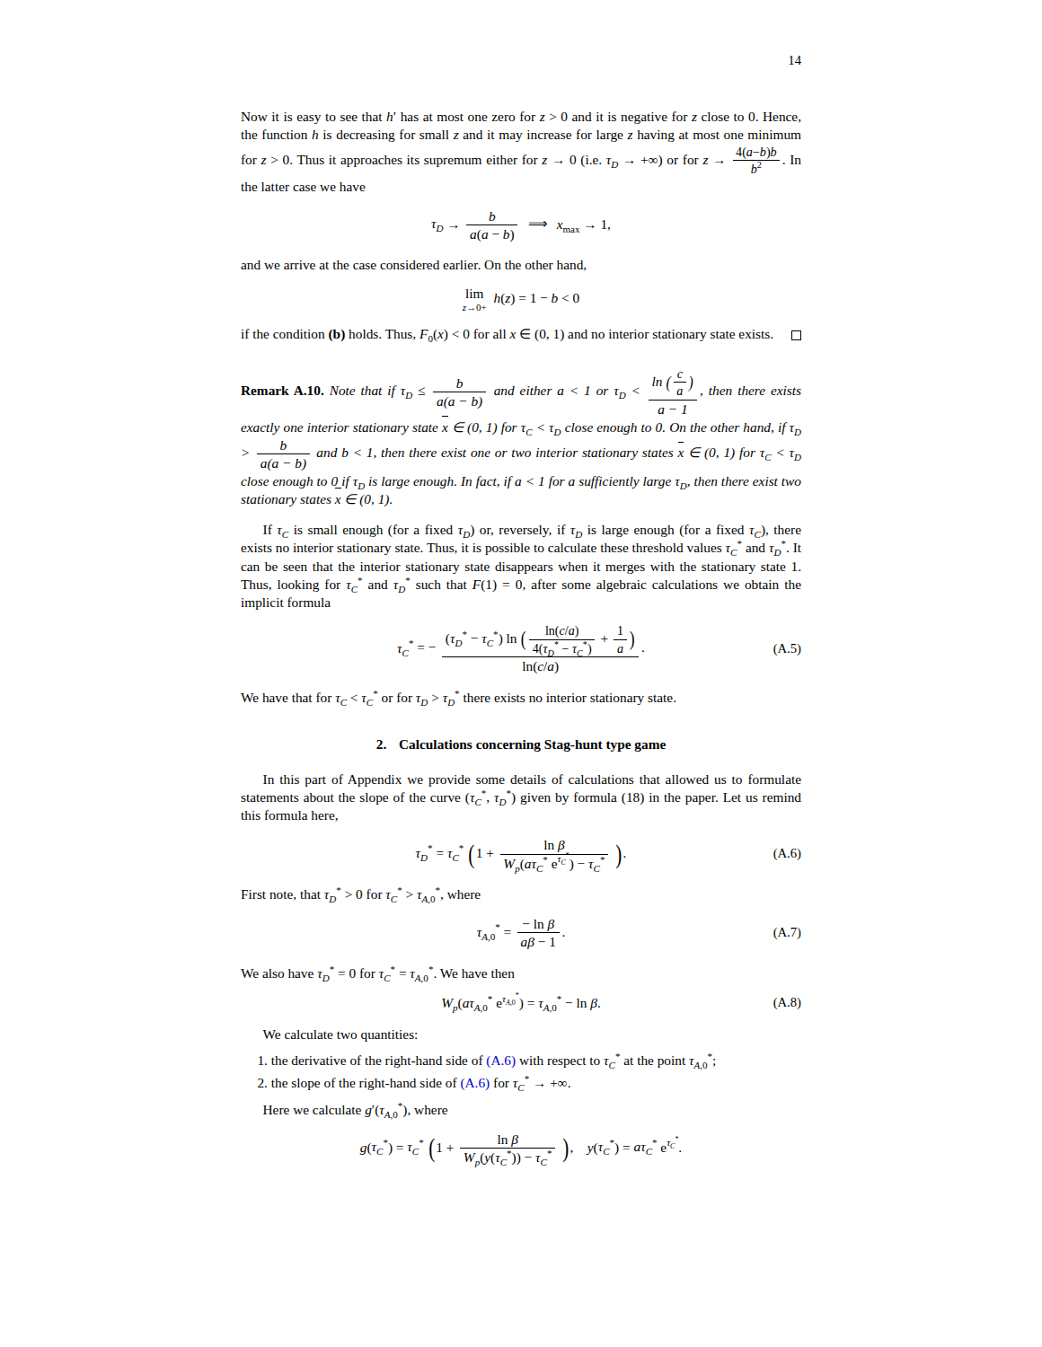14
Now it is easy to see that h′ has at most one zero for z > 0 and it is negative for z close to 0. Hence, the function h is decreasing for small z and it may increase for large z having at most one minimum for z > 0. Thus it approaches its supremum either for z → 0 (i.e. τD → +∞) or for z → 4(a−b)b b2. In the latter case we have
τD → ba(a − b) ⟹ xmax → 1,
and we arrive at the case considered earlier. On the other hand,
lim z→0+ h(z) = 1 − b < 0
if the condition (b) holds. Thus, F0(x) < 0 for all x ∈ (0, 1) and no interior stationary state exists.
Remark A.10. Note that if τD ≤ ba(a − b) and either a < 1 or τD < ln (ca) a − 1, then there exists exactly one interior stationary state x ∈ (0, 1) for τC < τD close enough to 0. On the other hand, if τD > ba(a − b) and b < 1, then there exist one or two interior stationary states x ∈ (0, 1) for τC < τD close enough to 0 if τD is large enough. In fact, if a < 1 for a sufficiently large τD, then there exist two stationary states x ∈ (0, 1).
If τC is small enough (for a fixed τD) or, reversely, if τD is large enough (for a fixed τC), there exists no interior stationary state. Thus, it is possible to calculate these threshold values τC* and τD*. It can be seen that the interior stationary state disappears when it merges with the stationary state 1. Thus, looking for τC* and τD* such that F(1) = 0, after some algebraic calculations we obtain the implicit formula
τC* = − (τD* − τC*) ln (ln(c/a) 4(τD* − τC*) + 1 a) ln(c/a) . (A.5)
We have that for τC < τC* or for τD > τD* there exists no interior stationary state.
2. Calculations concerning Stag-hunt type game
In this part of Appendix we provide some details of calculations that allowed us to formulate statements about the slope of the curve (τC*, τD*) given by formula (18) in the paper. Let us remind this formula here,
τD* = τC* (1 + ln β Wp(aτC* eτC*) − τC* ). (A.6)
First note, that τD* > 0 for τC* > τA,0*, where
τA,0* = − ln β aβ − 1 . (A.7)
We also have τD* = 0 for τC* = τA,0*. We have then
Wp(aτA,0* eτA,0*) = τA,0* − ln β. (A.8)
We calculate two quantities:
the derivative of the right-hand side of (A.6) with respect to τC* at the point τA,0*;
the slope of the right-hand side of (A.6) for τC* → +∞.
Here we calculate g′(τA,0*), where
g(τC*) = τC* (1 + ln β Wp(y(τC*)) − τC* ), y(τC*) = aτC* eτC*.